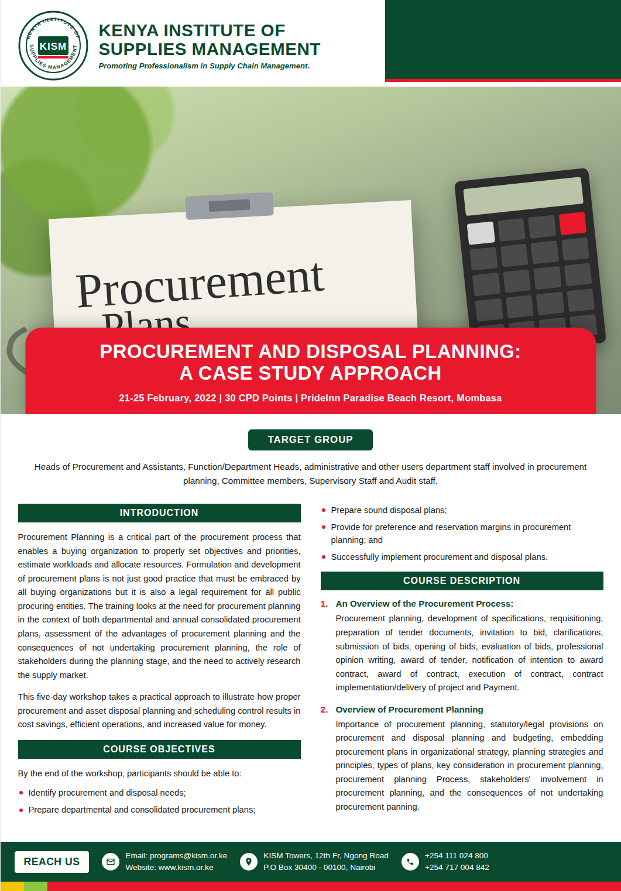KENYA INSTITUTE OF SUPPLIES MANAGEMENT KISM
Kenya Institute of
Supplies Management
Promoting Professionalism in Supply Chain Management.
Procurement Plans
Procurement and Disposal Planning:
A Case Study Approach
21-25 February, 2022 | 30 CPD Points | PrideInn Paradise Beach Resort, Mombasa
Target Group
Heads of Procurement and Assistants, Function/Department Heads, administrative and other users department staff involved in procurement planning, Committee members, Supervisory Staff and Audit staff.
Introduction
Procurement Planning is a critical part of the procurement process that enables a buying organization to properly set objectives and priorities, estimate workloads and allocate resources. Formulation and development of procurement plans is not just good practice that must be embraced by all buying organizations but it is also a legal requirement for all public procuring entities. The training looks at the need for procurement planning in the context of both departmental and annual consolidated procurement plans, assessment of the advantages of procurement planning and the consequences of not undertaking procurement planning, the role of stakeholders during the planning stage, and the need to actively research the supply market.
This five-day workshop takes a practical approach to illustrate how proper procurement and asset disposal planning and scheduling control results in cost savings, efficient operations, and increased value for money.
Course Objectives
By the end of the workshop, participants should be able to:
Identify procurement and disposal needs;
Prepare departmental and consolidated procurement plans;
Prepare sound disposal plans;
Provide for preference and reservation margins in procurement planning; and
Successfully implement procurement and disposal plans.
Course Description
An Overview of the Procurement Process:
Procurement planning, development of specifications, requisitioning, preparation of tender documents, invitation to bid, clarifications, submission of bids, opening of bids, evaluation of bids, professional opinion writing, award of tender, notification of intention to award contract, award of contract, execution of contract, contract implementation/delivery of project and Payment.
Overview of Procurement Planning
Importance of procurement planning, statutory/legal provisions on procurement and disposal planning and budgeting, embedding procurement plans in organizational strategy, planning strategies and principles, types of plans, key consideration in procurement planning, procurement planning Process, stakeholders' involvement in procurement planning, and the consequences of not undertaking procurement panning.
REACH US
Email: programs@kism.or.ke
Website: www.kism.or.ke
KISM Towers, 12th Fr, Ngong Road
P.O Box 30400 - 00100, Nairobi
+254 111 024 800
+254 717 004 842